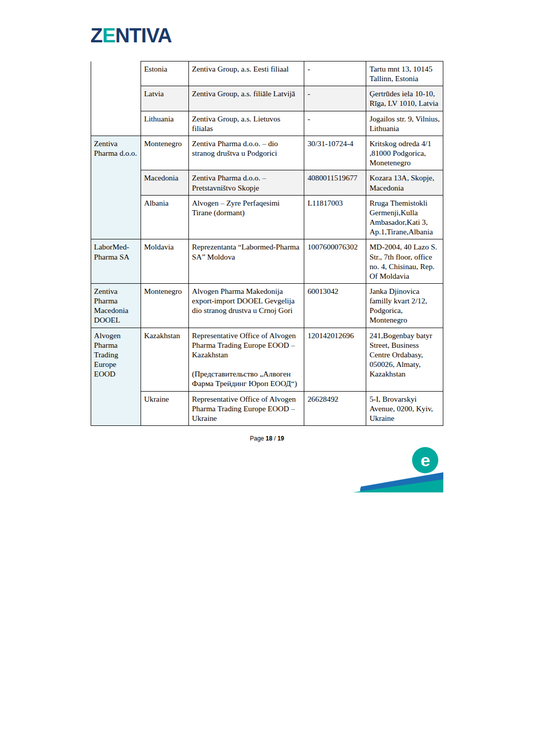ZENTIVA
| | Estonia | Zentiva Group, a.s. Eesti filiaal | - | Tartu mnt 13, 10145 Tallinn, Estonia |
| | Latvia | Zentiva Group, a.s. filiāle Latvijā | - | Ģertrūdes iela 10-10, Rīga, LV 1010, Latvia |
| | Lithuania | Zentiva Group, a.s. Lietuvos filialas | - | Jogailos str. 9, Vilnius, Lithuania |
| Zentiva Pharma d.o.o. | Montenegro | Zentiva Pharma d.o.o. – dio stranog društva u Podgorici | 30/31-10724-4 | Kritskog odreda 4/1 ,81000 Podgorica, Monetenegro |
| Macedonia | Zentiva Pharma d.o.o. – Pretstavništvo Skopje | 4080011519677 | Kozara 13A, Skopje, Macedonia |
| Albania | Alvogen – Zyre Perfaqesimi Tirane (dormant) | L11817003 | Rruga Themistokli Germenji,Kulla Ambasador,Kati 3, Ap.1,Tirane,Albania |
| LaborMed-Pharma SA | Moldavia | Reprezentanta “Labormed-Pharma SA” Moldova | 1007600076302 | MD-2004, 40 Lazo S. Str., 7th floor, office no. 4, Chisinau, Rep. Of Moldavia |
| Zentiva Pharma Macedonia DOOEL | Montenegro | Alvogen Pharma Makedonija export-import DOOEL Gevgelija dio stranog drustva u Crnoj Gori | 60013042 | Janka Djinovica familly kvart 2/12, Podgorica, Montenegro |
| Alvogen Pharma Trading Europe EOOD | Kazakhstan | Representative Office of Alvogen Pharma Trading Europe EOOD – Kazakhstan (Представительство „Алвоген Фарма Трейдинг Юроп ЕООД“) | 120142012696 | 241,Bogenbay batyr Street, Business Centre Ordabasy, 050026, Almaty, Kazakhstan |
| Ukraine | Representative Office of Alvogen Pharma Trading Europe EOOD – Ukraine | 26628492 | 5-I, Brovarskyi Avenue, 0200, Kyiv, Ukraine |
Page 18 / 19
e